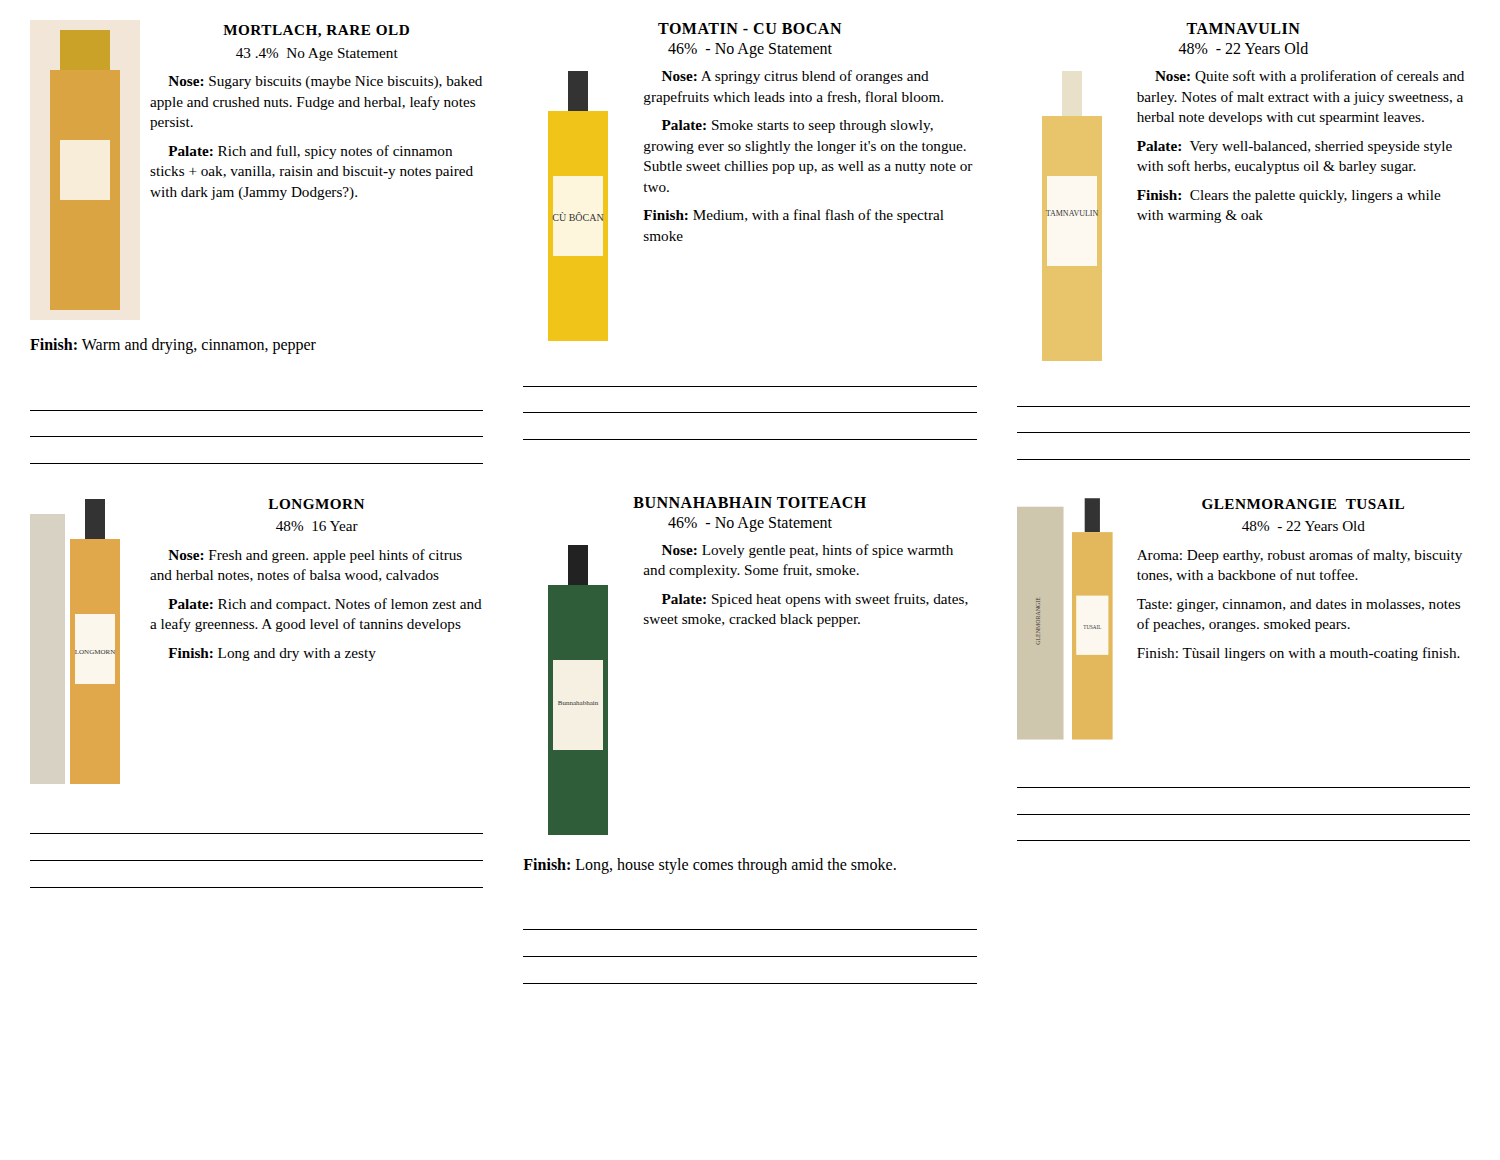Mortlach, Rare Old
43 .4% No Age Statement
Nose: Sugary biscuits (maybe Nice biscuits), baked apple and crushed nuts. Fudge and herbal, leafy notes persist.
Palate: Rich and full, spicy notes of cinnamon sticks + oak, vanilla, raisin and biscuit-y notes paired with dark jam (Jammy Dodgers?).
Finish: Warm and drying, cinnamon, pepper
Tomatin - Cu Bocan
46% - No Age Statement
Nose: A springy citrus blend of oranges and grapefruits which leads into a fresh, floral bloom.
Palate: Smoke starts to seep through slowly, growing ever so slightly the longer it's on the tongue. Subtle sweet chillies pop up, as well as a nutty note or two.
Finish: Medium, with a final flash of the spectral smoke
Tamnavulin
48% - 22 Years Old
Nose: Quite soft with a proliferation of cereals and barley. Notes of malt extract with a juicy sweetness, a herbal note develops with cut spearmint leaves.
Palate: Very well-balanced, sherried speyside style with soft herbs, eucalyptus oil & barley sugar.
Finish: Clears the palette quickly, lingers a while with warming & oak
Longmorn
48% 16 Year
Nose: Fresh and green. apple peel hints of citrus and herbal notes, notes of balsa wood, calvados
Palate: Rich and compact. Notes of lemon zest and a leafy greenness. A good level of tannins develops
Finish: Long and dry with a zesty
Bunnahabhain Toiteach
46% - No Age Statement
Nose: Lovely gentle peat, hints of spice warmth and complexity. Some fruit, smoke.
Palate: Spiced heat opens with sweet fruits, dates, sweet smoke, cracked black pepper.
Finish: Long, house style comes through amid the smoke.
Glenmorangie Tusail
48% - 22 Years Old
Aroma: Deep earthy, robust aromas of malty, biscuity tones, with a backbone of nut toffee.
Taste: ginger, cinnamon, and dates in molasses, notes of peaches, oranges. smoked pears.
Finish: Tùsail lingers on with a mouth-coating finish.